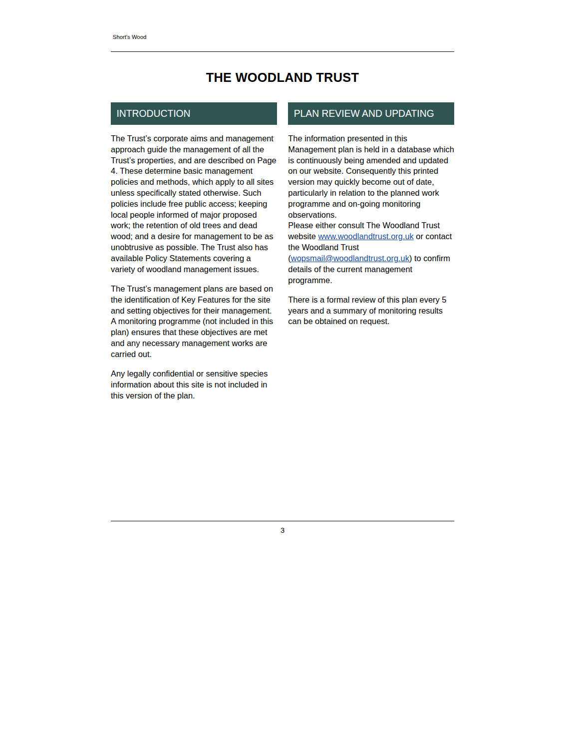Short's Wood
THE WOODLAND TRUST
INTRODUCTION
The Trust’s corporate aims and management approach guide the management of all the Trust’s properties, and are described on Page 4. These determine basic management policies and methods, which apply to all sites unless specifically stated otherwise. Such policies include free public access; keeping local people informed of major proposed work; the retention of old trees and dead wood; and a desire for management to be as unobtrusive as possible. The Trust also has available Policy Statements covering a variety of woodland management issues.
The Trust’s management plans are based on the identification of Key Features for the site and setting objectives for their management. A monitoring programme (not included in this plan) ensures that these objectives are met and any necessary management works are carried out.
Any legally confidential or sensitive species information about this site is not included in this version of the plan.
PLAN REVIEW AND UPDATING
The information presented in this Management plan is held in a database which is continuously being amended and updated on our website. Consequently this printed version may quickly become out of date, particularly in relation to the planned work programme and on-going monitoring observations.
Please either consult The Woodland Trust website www.woodlandtrust.org.uk or contact the Woodland Trust (wopsmail@woodlandtrust.org.uk) to confirm details of the current management programme.
There is a formal review of this plan every 5 years and a summary of monitoring results can be obtained on request.
3